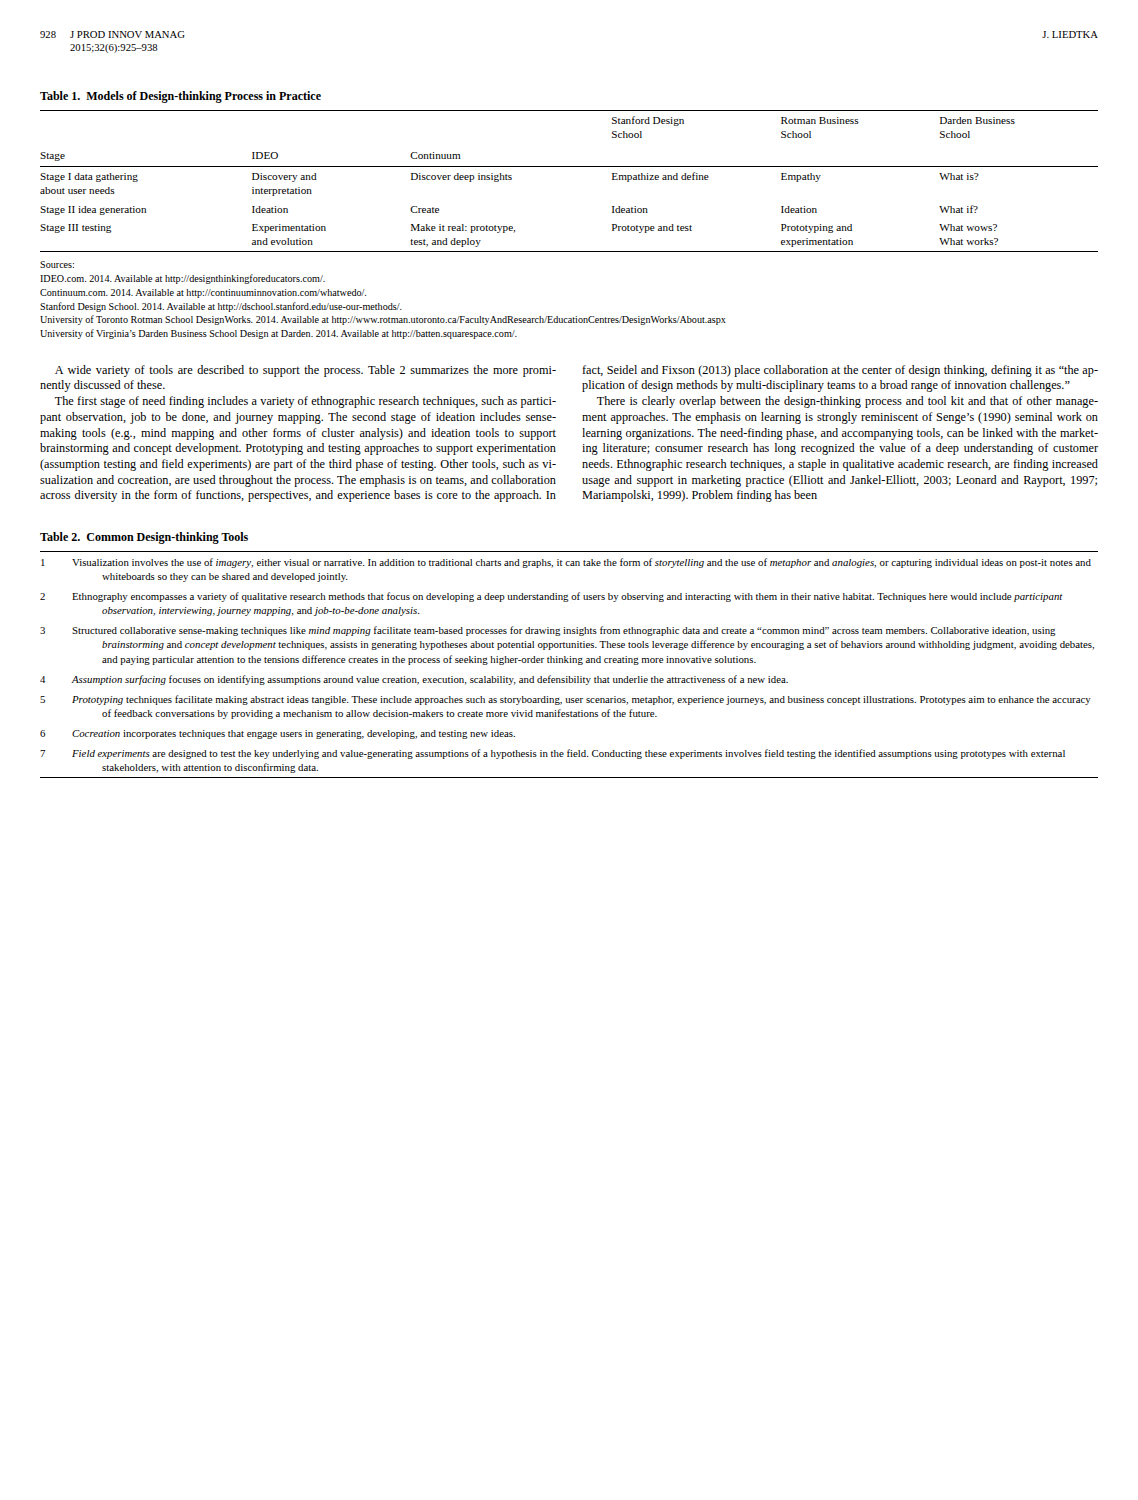928
J PROD INNOV MANAG
2015;32(6):925–938
J. LIEDTKA
Table 1. Models of Design-thinking Process in Practice
| | | | Stanford Design School | Rotman Business School | Darden Business School |
| --- | --- | --- | --- | --- | --- |
| Stage | IDEO | Continuum | | | |
| Stage I data gathering about user needs | Discovery and interpretation | Discover deep insights | Empathize and define | Empathy | What is? |
| Stage II idea generation | Ideation | Create | Ideation | Ideation | What if? |
| Stage III testing | Experimentation and evolution | Make it real: prototype, test, and deploy | Prototype and test | Prototyping and experimentation | What wows? What works? |
Sources:
IDEO.com. 2014. Available at http://designthinkingforeducators.com/.
Continuum.com. 2014. Available at http://continuuminnovation.com/whatwedo/.
Stanford Design School. 2014. Available at http://dschool.stanford.edu/use-our-methods/.
University of Toronto Rotman School DesignWorks. 2014. Available at http://www.rotman.utoronto.ca/FacultyAndResearch/EducationCentres/DesignWorks/About.aspx
University of Virginia’s Darden Business School Design at Darden. 2014. Available at http://batten.squarespace.com/.
A wide variety of tools are described to support the process. Table 2 summarizes the more prominently discussed of these.
The first stage of need finding includes a variety of ethnographic research techniques, such as participant observation, job to be done, and journey mapping. The second stage of ideation includes sense-making tools (e.g., mind mapping and other forms of cluster analysis) and ideation tools to support brainstorming and concept development. Prototyping and testing approaches to support experimentation (assumption testing and field experiments) are part of the third phase of testing. Other tools, such as visualization and cocreation, are used throughout the process. The emphasis is on teams, and collaboration across diversity in the form of functions, perspectives, and experience bases is core to the approach. In fact, Seidel and Fixson (2013) place collaboration at the center of design thinking, defining it as “the application of design methods by multi-disciplinary teams to a broad range of innovation challenges.”
There is clearly overlap between the design-thinking process and tool kit and that of other management approaches. The emphasis on learning is strongly reminiscent of Senge’s (1990) seminal work on learning organizations. The need-finding phase, and accompanying tools, can be linked with the marketing literature; consumer research has long recognized the value of a deep understanding of customer needs. Ethnographic research techniques, a staple in qualitative academic research, are finding increased usage and support in marketing practice (Elliott and Jankel-Elliott, 2003; Leonard and Rayport, 1997; Mariampolski, 1999). Problem finding has been
Table 2. Common Design-thinking Tools
| 1 | Visualization involves the use of imagery , either visual or narrative. In addition to traditional charts and graphs, it can take the form of storytelling and the use of metaphor and analogies , or capturing individual ideas on post-it notes and whiteboards so they can be shared and developed jointly. |
| 2 | Ethnography encompasses a variety of qualitative research methods that focus on developing a deep understanding of users by observing and interacting with them in their native habitat. Techniques here would include participant observation , interviewing , journey mapping , and job-to-be-done analysis . |
| 3 | Structured collaborative sense-making techniques like mind mapping facilitate team-based processes for drawing insights from ethnographic data and create a “common mind” across team members. Collaborative ideation, using brainstorming and concept development techniques, assists in generating hypotheses about potential opportunities. These tools leverage difference by encouraging a set of behaviors around withholding judgment, avoiding debates, and paying particular attention to the tensions difference creates in the process of seeking higher-order thinking and creating more innovative solutions. |
| 4 | Assumption surfacing focuses on identifying assumptions around value creation, execution, scalability, and defensibility that underlie the attractiveness of a new idea. |
| 5 | Prototyping techniques facilitate making abstract ideas tangible. These include approaches such as storyboarding, user scenarios, metaphor, experience journeys, and business concept illustrations. Prototypes aim to enhance the accuracy of feedback conversations by providing a mechanism to allow decision-makers to create more vivid manifestations of the future. |
| 6 | Cocreation incorporates techniques that engage users in generating, developing, and testing new ideas. |
| 7 | Field experiments are designed to test the key underlying and value-generating assumptions of a hypothesis in the field. Conducting these experiments involves field testing the identified assumptions using prototypes with external stakeholders, with attention to disconfirming data. |